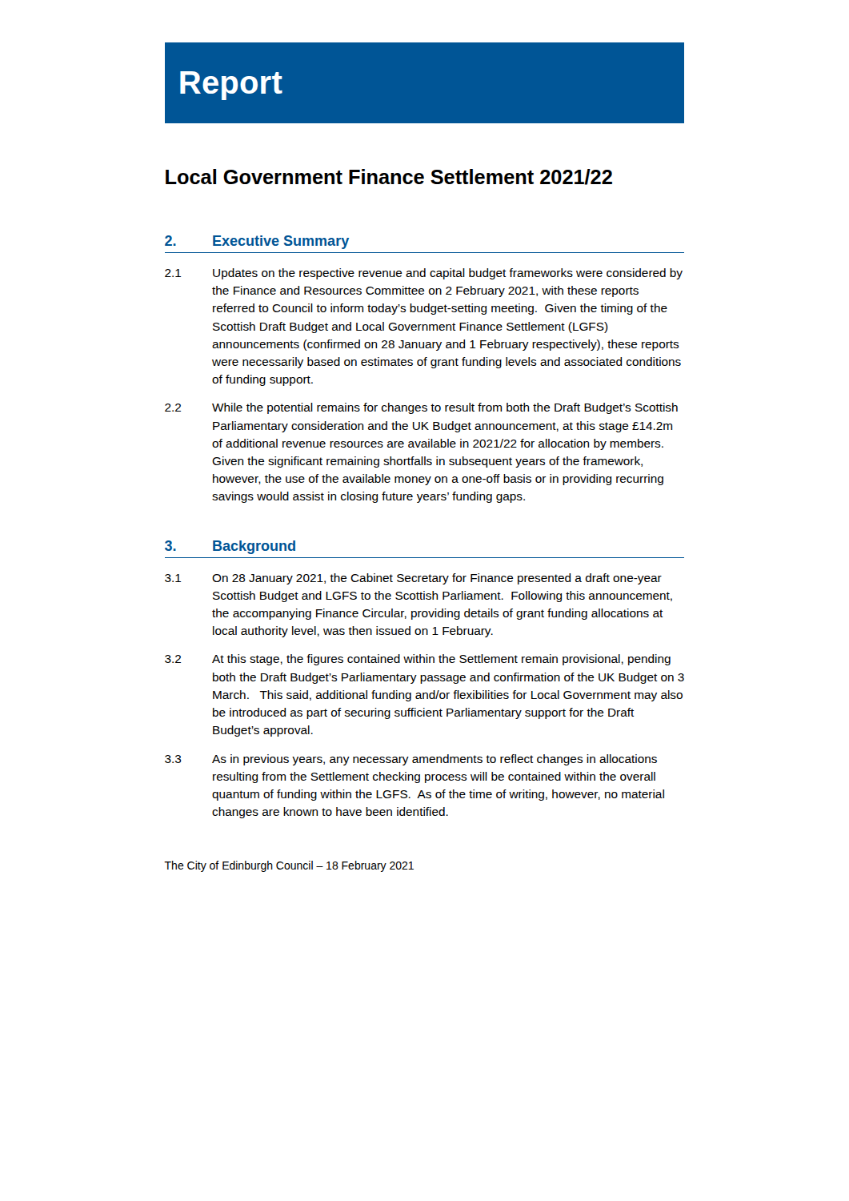Report
Local Government Finance Settlement 2021/22
2. Executive Summary
2.1 Updates on the respective revenue and capital budget frameworks were considered by the Finance and Resources Committee on 2 February 2021, with these reports referred to Council to inform today’s budget-setting meeting. Given the timing of the Scottish Draft Budget and Local Government Finance Settlement (LGFS) announcements (confirmed on 28 January and 1 February respectively), these reports were necessarily based on estimates of grant funding levels and associated conditions of funding support.
2.2 While the potential remains for changes to result from both the Draft Budget’s Scottish Parliamentary consideration and the UK Budget announcement, at this stage £14.2m of additional revenue resources are available in 2021/22 for allocation by members. Given the significant remaining shortfalls in subsequent years of the framework, however, the use of the available money on a one-off basis or in providing recurring savings would assist in closing future years’ funding gaps.
3. Background
3.1 On 28 January 2021, the Cabinet Secretary for Finance presented a draft one-year Scottish Budget and LGFS to the Scottish Parliament. Following this announcement, the accompanying Finance Circular, providing details of grant funding allocations at local authority level, was then issued on 1 February.
3.2 At this stage, the figures contained within the Settlement remain provisional, pending both the Draft Budget’s Parliamentary passage and confirmation of the UK Budget on 3 March. This said, additional funding and/or flexibilities for Local Government may also be introduced as part of securing sufficient Parliamentary support for the Draft Budget’s approval.
3.3 As in previous years, any necessary amendments to reflect changes in allocations resulting from the Settlement checking process will be contained within the overall quantum of funding within the LGFS. As of the time of writing, however, no material changes are known to have been identified.
The City of Edinburgh Council – 18 February 2021